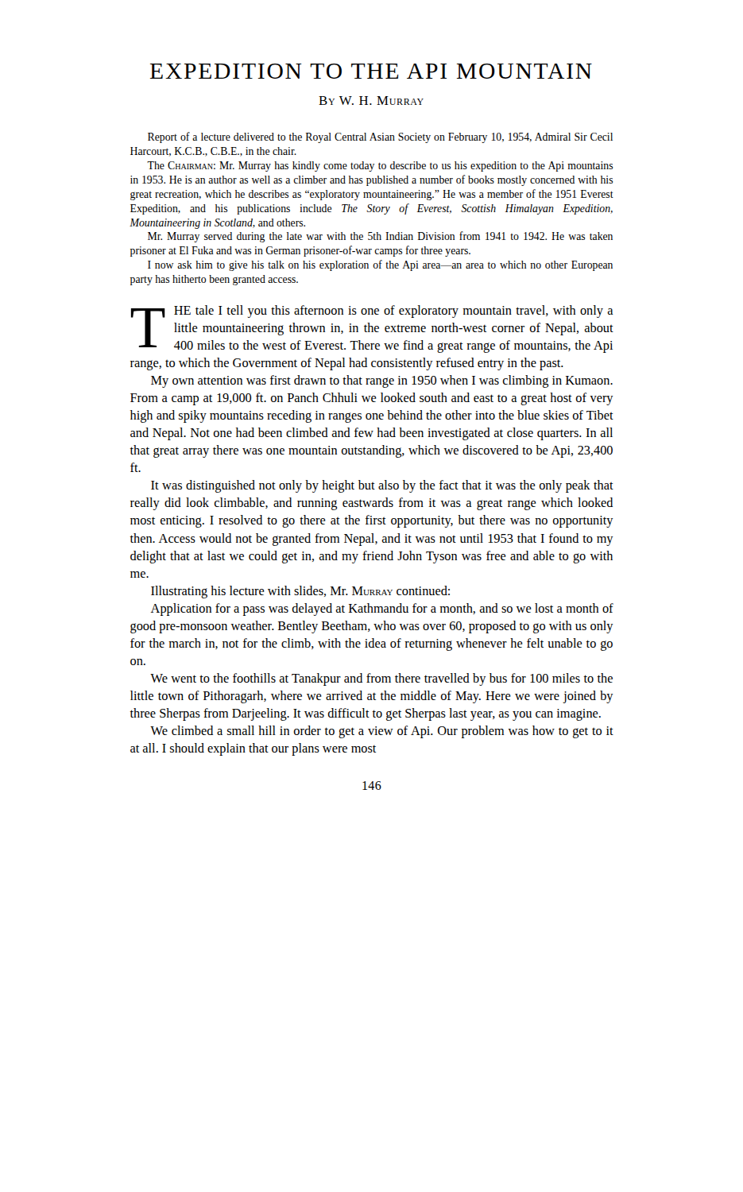EXPEDITION TO THE API MOUNTAIN
By W. H. Murray
Report of a lecture delivered to the Royal Central Asian Society on February 10, 1954, Admiral Sir Cecil Harcourt, K.C.B., C.B.E., in the chair.
The Chairman: Mr. Murray has kindly come today to describe to us his expedition to the Api mountains in 1953. He is an author as well as a climber and has published a number of books mostly concerned with his great recreation, which he describes as “exploratory mountaineering.” He was a member of the 1951 Everest Expedition, and his publications include The Story of Everest, Scottish Himalayan Expedition, Mountaineering in Scotland, and others.
Mr. Murray served during the late war with the 5th Indian Division from 1941 to 1942. He was taken prisoner at El Fuka and was in German prisoner-of-war camps for three years.
I now ask him to give his talk on his exploration of the Api area—an area to which no other European party has hitherto been granted access.
T
HE tale I tell you this afternoon is one of exploratory mountain travel, with only a little mountaineering thrown in, in the extreme north-west corner of Nepal, about 400 miles to the west of Everest. There we find a great range of mountains, the Api range, to which the Government of Nepal had consistently refused entry in the past.
My own attention was first drawn to that range in 1950 when I was climbing in Kumaon. From a camp at 19,000 ft. on Panch Chhuli we looked south and east to a great host of very high and spiky mountains receding in ranges one behind the other into the blue skies of Tibet and Nepal. Not one had been climbed and few had been investigated at close quarters. In all that great array there was one mountain outstanding, which we discovered to be Api, 23,400 ft.
It was distinguished not only by height but also by the fact that it was the only peak that really did look climbable, and running eastwards from it was a great range which looked most enticing. I resolved to go there at the first opportunity, but there was no opportunity then. Access would not be granted from Nepal, and it was not until 1953 that I found to my delight that at last we could get in, and my friend John Tyson was free and able to go with me.
Illustrating his lecture with slides, Mr. Murray continued:
Application for a pass was delayed at Kathmandu for a month, and so we lost a month of good pre-monsoon weather. Bentley Beetham, who was over 60, proposed to go with us only for the march in, not for the climb, with the idea of returning whenever he felt unable to go on.
We went to the foothills at Tanakpur and from there travelled by bus for 100 miles to the little town of Pithoragarh, where we arrived at the middle of May. Here we were joined by three Sherpas from Darjeeling. It was difficult to get Sherpas last year, as you can imagine.
We climbed a small hill in order to get a view of Api. Our problem was how to get to it at all. I should explain that our plans were most
146